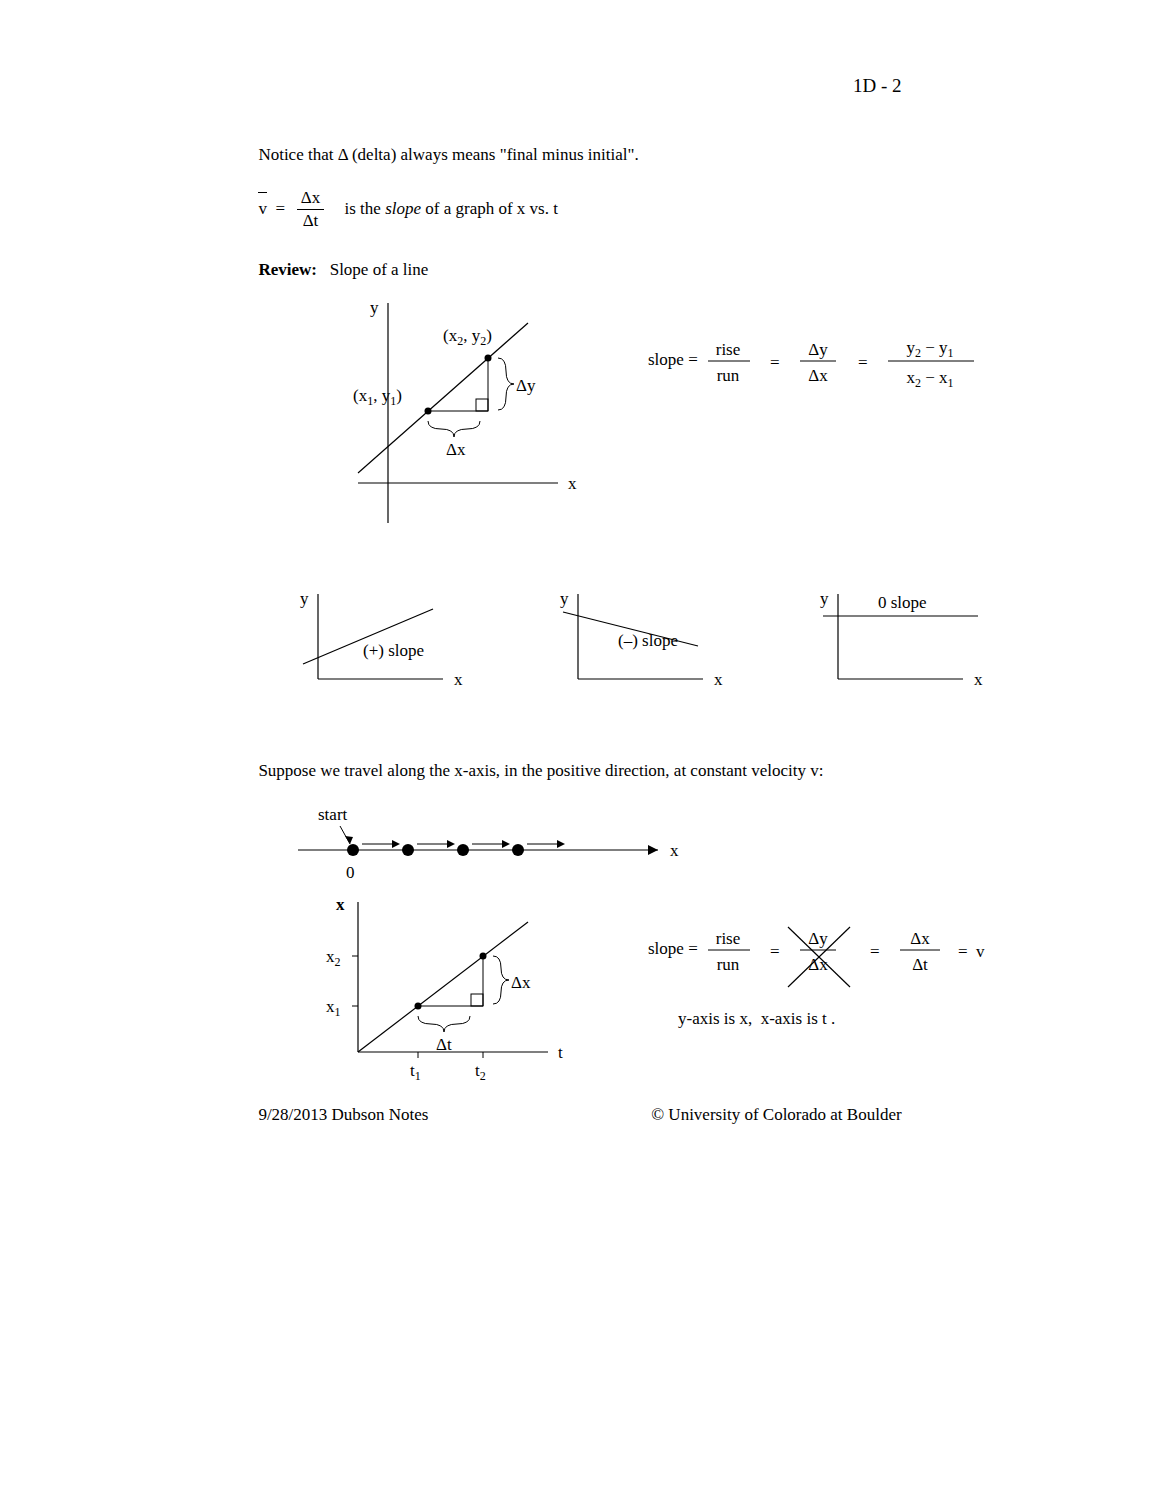1D - 2
Notice that Δ (delta) always means "final minus initial".
v = Δx Δt is the slope of a graph of x vs. t
Review: Slope of a line
y x (x2, y2) (x1, y1) Δy Δx slope = rise run = Δy Δx = y2 − y1 x2 − x1
y x (+) slope y x (–) slope y x 0 slope
Suppose we travel along the x-axis, in the positive direction, at constant velocity v:
start x 0 x t Δx Δt x1 x2 t1 t2 slope = rise run = Δy Δx = Δx Δt = v y-axis is x, x-axis is t .
9/28/2013 Dubson Notes © University of Colorado at Boulder